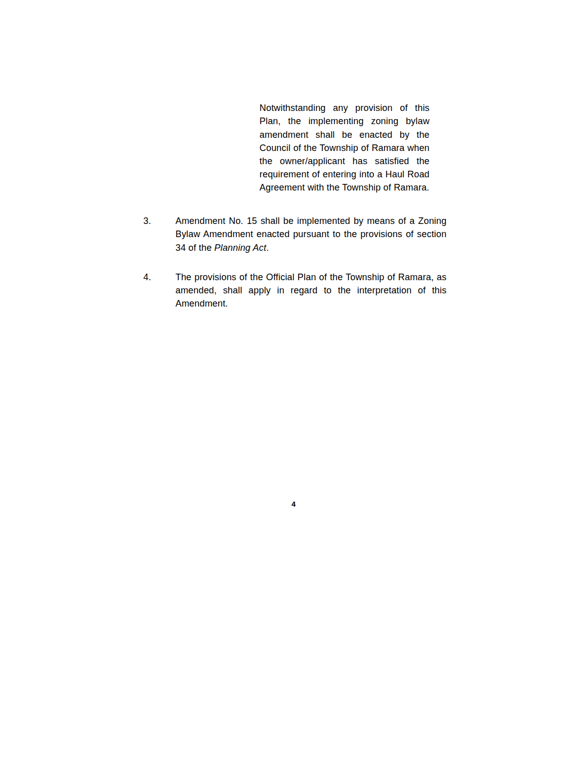Notwithstanding any provision of this Plan, the implementing zoning bylaw amendment shall be enacted by the Council of the Township of Ramara when the owner/applicant has satisfied the requirement of entering into a Haul Road Agreement with the Township of Ramara.
3. Amendment No. 15 shall be implemented by means of a Zoning Bylaw Amendment enacted pursuant to the provisions of section 34 of the Planning Act.
4. The provisions of the Official Plan of the Township of Ramara, as amended, shall apply in regard to the interpretation of this Amendment.
4